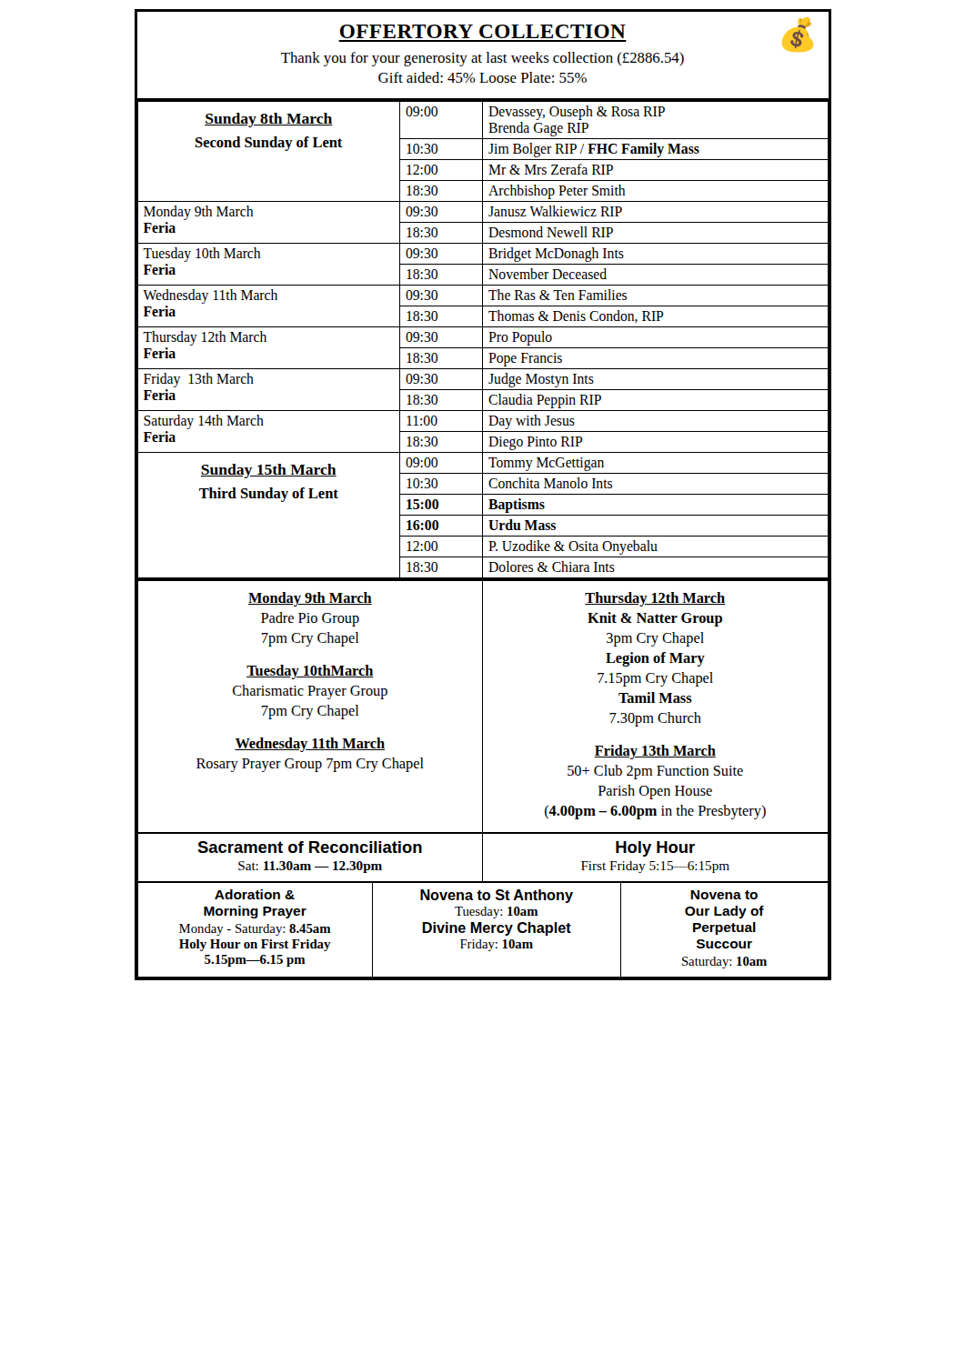💰
OFFERTORY COLLECTION
Thank you for your generosity at last weeks collection (£2886.54)
Gift aided: 45% Loose Plate: 55%
| Sunday 8th March Second Sunday of Lent | 09:00 | Devassey, Ouseph & Rosa RIP Brenda Gage RIP |
| 10:30 | Jim Bolger RIP / FHC Family Mass |
| 12:00 | Mr & Mrs Zerafa RIP |
| 18:30 | Archbishop Peter Smith |
| Monday 9th March Feria | 09:30 | Janusz Walkiewicz RIP |
| 18:30 | Desmond Newell RIP |
| Tuesday 10th March Feria | 09:30 | Bridget McDonagh Ints |
| 18:30 | November Deceased |
| Wednesday 11th March Feria | 09:30 | The Ras & Ten Families |
| 18:30 | Thomas & Denis Condon, RIP |
| Thursday 12th March Feria | 09:30 | Pro Populo |
| 18:30 | Pope Francis |
| Friday 13th March Feria | 09:30 | Judge Mostyn Ints |
| 18:30 | Claudia Peppin RIP |
| Saturday 14th March Feria | 11:00 | Day with Jesus |
| 18:30 | Diego Pinto RIP |
| Sunday 15th March Third Sunday of Lent | 09:00 | Tommy McGettigan |
| 10:30 | Conchita Manolo Ints |
| 15:00 | Baptisms |
| 16:00 | Urdu Mass |
| 12:00 | P. Uzodike & Osita Onyebalu |
| 18:30 | Dolores & Chiara Ints |
| Monday 9th March Padre Pio Group 7pm Cry Chapel Tuesday 10thMarch Charismatic Prayer Group 7pm Cry Chapel Wednesday 11th March Rosary Prayer Group 7pm Cry Chapel | Thursday 12th March Knit & Natter Group 3pm Cry Chapel Legion of Mary 7.15pm Cry Chapel Tamil Mass 7.30pm Church Friday 13th March 50+ Club 2pm Function Suite Parish Open House ( 4.00pm – 6.00pm in the Presbytery) |
| Sacrament of Reconciliation Sat: 11.30am — 12.30pm | Holy Hour First Friday 5:15—6:15pm |
| Adoration & Morning Prayer Monday - Saturday: 8.45am Holy Hour on First Friday 5.15pm—6.15 pm | Novena to St Anthony Tuesday: 10am Divine Mercy Chaplet Friday: 10am | Novena to Our Lady of Perpetual Succour Saturday: 10am |